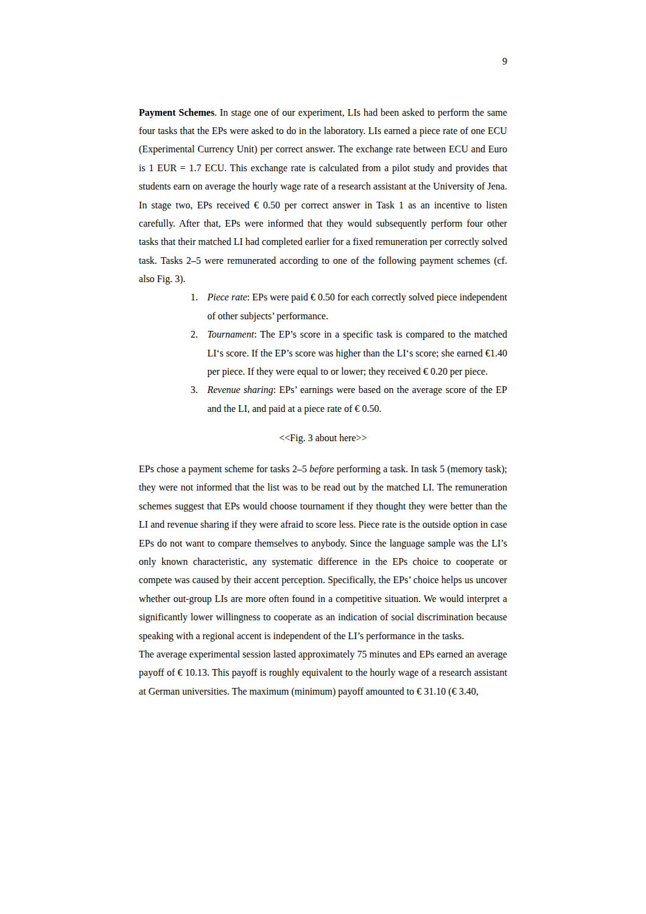9
Payment Schemes. In stage one of our experiment, LIs had been asked to perform the same four tasks that the EPs were asked to do in the laboratory. LIs earned a piece rate of one ECU (Experimental Currency Unit) per correct answer. The exchange rate between ECU and Euro is 1 EUR = 1.7 ECU. This exchange rate is calculated from a pilot study and provides that students earn on average the hourly wage rate of a research assistant at the University of Jena. In stage two, EPs received € 0.50 per correct answer in Task 1 as an incentive to listen carefully. After that, EPs were informed that they would subsequently perform four other tasks that their matched LI had completed earlier for a fixed remuneration per correctly solved task. Tasks 2–5 were remunerated according to one of the following payment schemes (cf. also Fig. 3).
Piece rate: EPs were paid € 0.50 for each correctly solved piece independent of other subjects’ performance.
Tournament: The EP’s score in a specific task is compared to the matched LI‘s score. If the EP’s score was higher than the LI‘s score; she earned €1.40 per piece. If they were equal to or lower; they received € 0.20 per piece.
Revenue sharing: EPs’ earnings were based on the average score of the EP and the LI, and paid at a piece rate of € 0.50.
<<Fig. 3 about here>>
EPs chose a payment scheme for tasks 2–5 before performing a task. In task 5 (memory task); they were not informed that the list was to be read out by the matched LI. The remuneration schemes suggest that EPs would choose tournament if they thought they were better than the LI and revenue sharing if they were afraid to score less. Piece rate is the outside option in case EPs do not want to compare themselves to anybody. Since the language sample was the LI’s only known characteristic, any systematic difference in the EPs choice to cooperate or compete was caused by their accent perception. Specifically, the EPs’ choice helps us uncover whether out-group LIs are more often found in a competitive situation. We would interpret a significantly lower willingness to cooperate as an indication of social discrimination because speaking with a regional accent is independent of the LI’s performance in the tasks.
The average experimental session lasted approximately 75 minutes and EPs earned an average payoff of € 10.13. This payoff is roughly equivalent to the hourly wage of a research assistant at German universities. The maximum (minimum) payoff amounted to € 31.10 (€ 3.40,